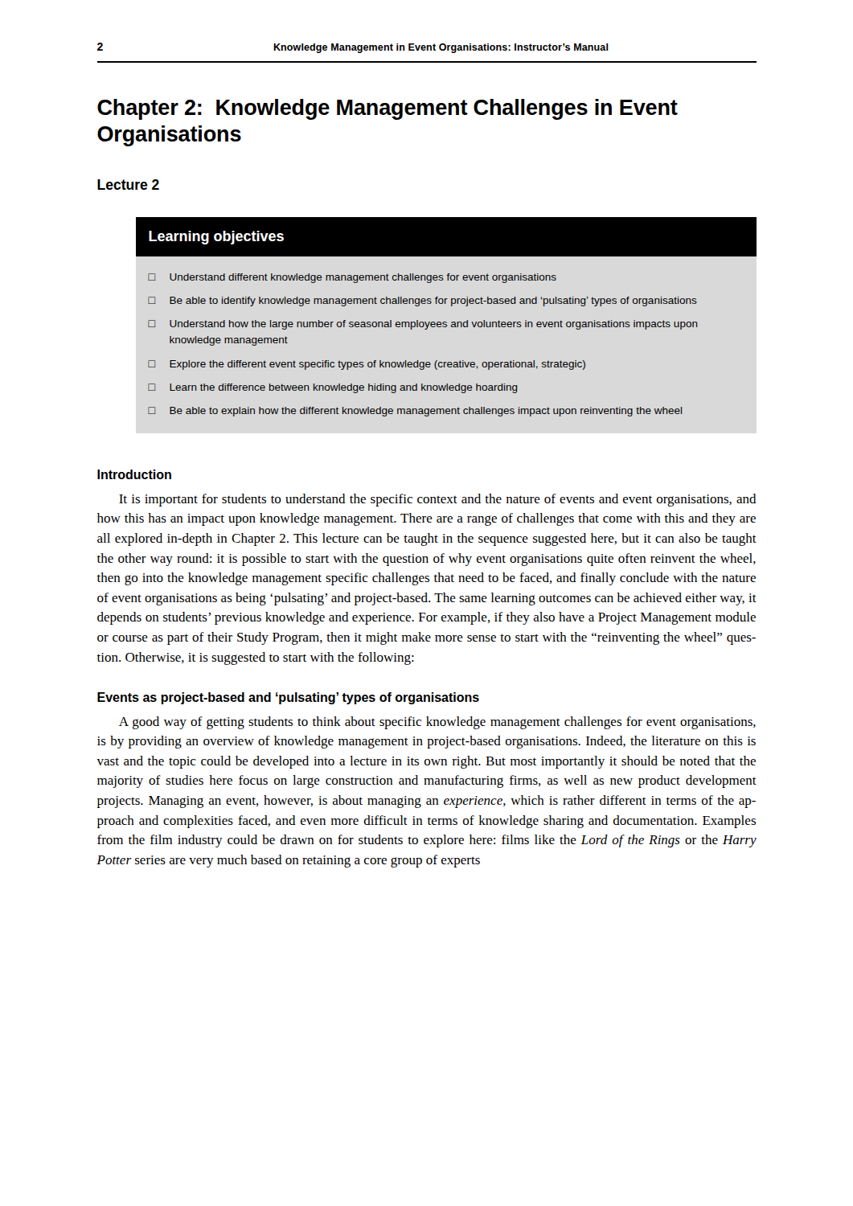2 Knowledge Management in Event Organisations: Instructor’s Manual
Chapter 2: Knowledge Management Challenges in Event Organisations
Lecture 2
Learning objectives
Understand different knowledge management challenges for event organisations
Be able to identify knowledge management challenges for project-based and ‘pulsating’ types of organisations
Understand how the large number of seasonal employees and volunteers in event organisations impacts upon knowledge management
Explore the different event specific types of knowledge (creative, operational, strategic)
Learn the difference between knowledge hiding and knowledge hoarding
Be able to explain how the different knowledge management challenges impact upon reinventing the wheel
Introduction
It is important for students to understand the specific context and the nature of events and event organisations, and how this has an impact upon knowledge management. There are a range of challenges that come with this and they are all explored in-depth in Chapter 2. This lecture can be taught in the sequence suggested here, but it can also be taught the other way round: it is possible to start with the question of why event organisations quite often reinvent the wheel, then go into the knowledge management specific challenges that need to be faced, and finally conclude with the nature of event organisations as being ‘pulsating’ and project-based. The same learning outcomes can be achieved either way, it depends on students’ previous knowledge and experience. For example, if they also have a Project Management module or course as part of their Study Program, then it might make more sense to start with the “reinventing the wheel” question. Otherwise, it is suggested to start with the following:
Events as project-based and ‘pulsating’ types of organisations
A good way of getting students to think about specific knowledge management challenges for event organisations, is by providing an overview of knowledge management in project-based organisations. Indeed, the literature on this is vast and the topic could be developed into a lecture in its own right. But most importantly it should be noted that the majority of studies here focus on large construction and manufacturing firms, as well as new product development projects. Managing an event, however, is about managing an experience, which is rather different in terms of the approach and complexities faced, and even more difficult in terms of knowledge sharing and documentation. Examples from the film industry could be drawn on for students to explore here: films like the Lord of the Rings or the Harry Potter series are very much based on retaining a core group of experts